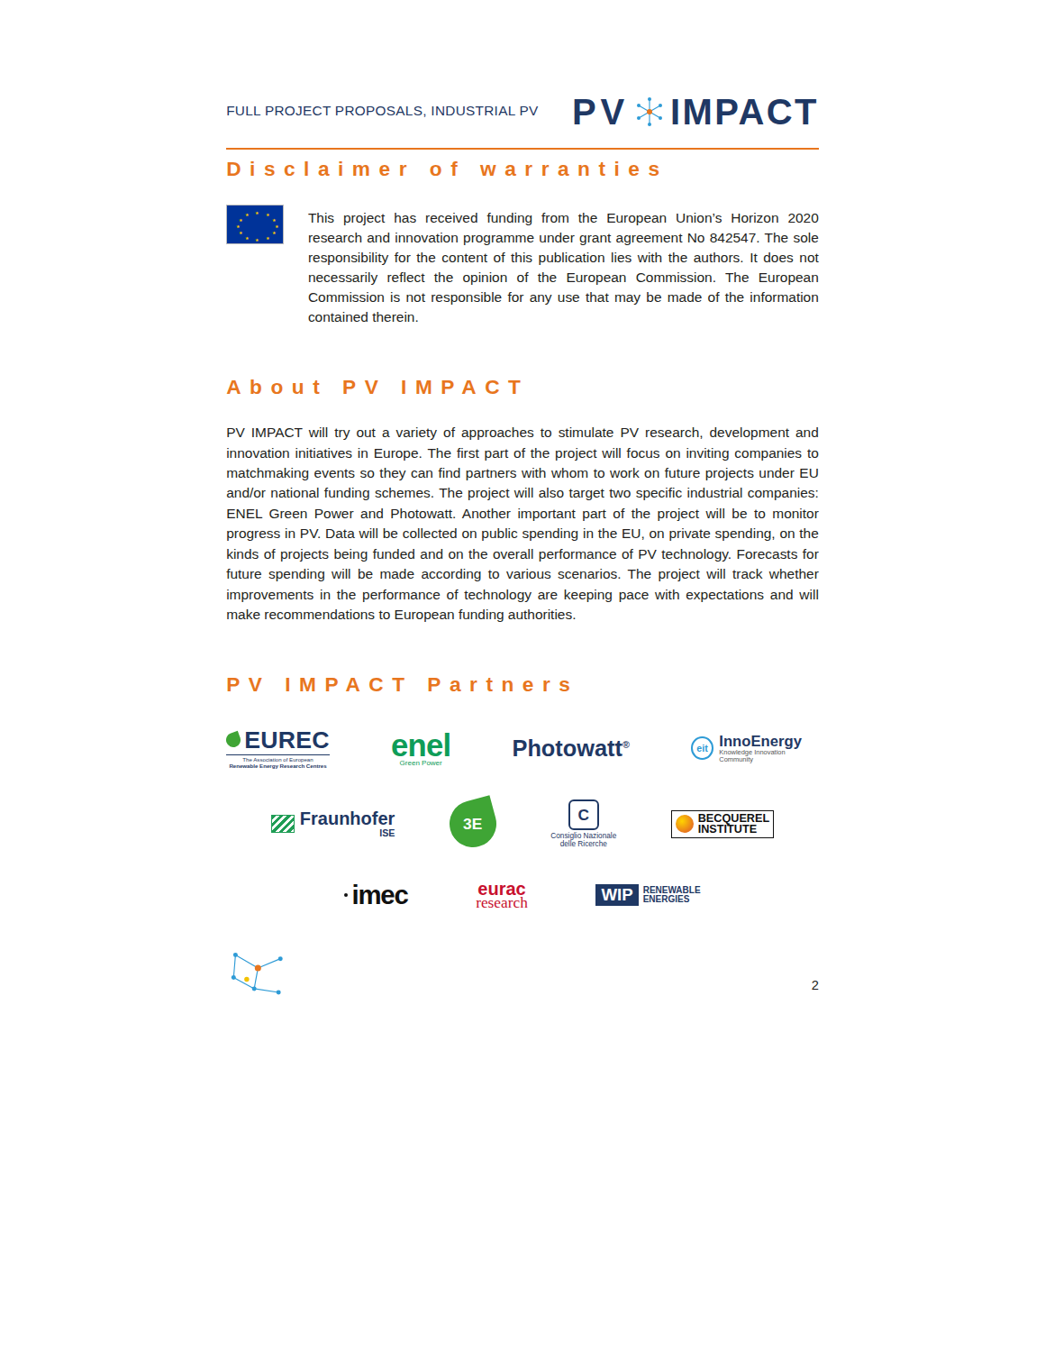Full Project Proposals, Industrial PV
PV IMPACT
Disclaimer of warranties
★ ★ ★ ★ ★ ★ ★ ★ ★ ★ ★ ★
This project has received funding from the European Union’s Horizon 2020 research and innovation programme under grant agreement No 842547. The sole responsibility for the content of this publication lies with the authors. It does not necessarily reflect the opinion of the European Commission. The European Commission is not responsible for any use that may be made of the information contained therein.
About PV IMPACT
PV IMPACT will try out a variety of approaches to stimulate PV research, development and innovation initiatives in Europe. The first part of the project will focus on inviting companies to matchmaking events so they can find partners with whom to work on future projects under EU and/or national funding schemes. The project will also target two specific industrial companies: ENEL Green Power and Photowatt. Another important part of the project will be to monitor progress in PV. Data will be collected on public spending in the EU, on private spending, on the kinds of projects being funded and on the overall performance of PV technology. Forecasts for future spending will be made according to various scenarios. The project will track whether improvements in the performance of technology are keeping pace with expectations and will make recommendations to European funding authorities.
PV IMPACT Partners
EUREC
The Association of European
Renewable Energy Research Centres
enel
Green Power
Photowatt®
eit
InnoEnergy
Knowledge Innovation Community
Fraunhofer
ISE
3E
C
Consiglio Nazionale
delle Ricerche
BECQUEREL
INSTITUTE
imec
eurac
research
WIP
RENEWABLE
ENERGIES
2